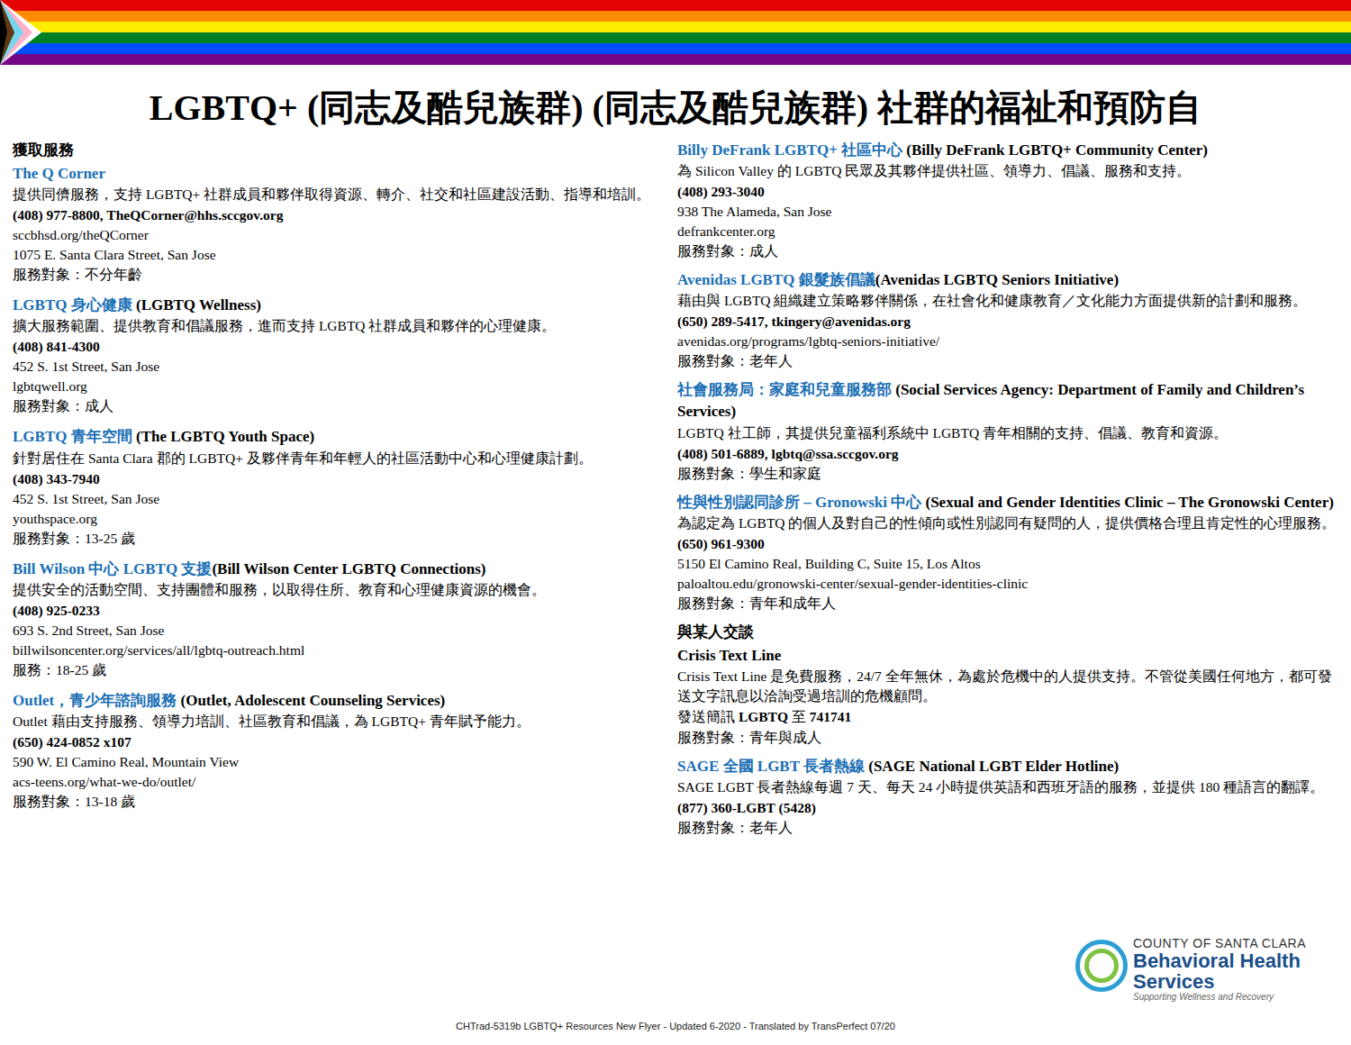LGBTQ+ (同志及酷兒族群) (同志及酷兒族群) 社群的福祉和預防自
獲取服務
The Q Corner
提供同儕服務，支持 LGBTQ+ 社群成員和夥伴取得資源、轉介、社交和社區建設活動、指導和培訓。
(408) 977-8800, TheQCorner@hhs.sccgov.org
sccbhsd.org/theQCorner
1075 E. Santa Clara Street, San Jose
服務對象：不分年齡
LGBTQ 身心健康 (LGBTQ Wellness)
擴大服務範圍、提供教育和倡議服務，進而支持 LGBTQ 社群成員和夥伴的心理健康。
(408) 841-4300
452 S. 1st Street, San Jose
lgbtqwell.org
服務對象：成人
LGBTQ 青年空間 (The LGBTQ Youth Space)
針對居住在 Santa Clara 郡的 LGBTQ+ 及夥伴青年和年輕人的社區活動中心和心理健康計劃。
(408) 343-7940
452 S. 1st Street, San Jose
youthspace.org
服務對象：13-25 歲
Bill Wilson 中心 LGBTQ 支援(Bill Wilson Center LGBTQ Connections)
提供安全的活動空間、支持團體和服務，以取得住所、教育和心理健康資源的機會。
(408) 925-0233
693 S. 2nd Street, San Jose
billwilsoncenter.org/services/all/lgbtq-outreach.html
服務：18-25 歲
Outlet，青少年諮詢服務 (Outlet, Adolescent Counseling Services)
Outlet 藉由支持服務、領導力培訓、社區教育和倡議，為 LGBTQ+ 青年賦予能力。
(650) 424-0852 x107
590 W. El Camino Real, Mountain View
acs-teens.org/what-we-do/outlet/
服務對象：13-18 歲
Billy DeFrank LGBTQ+ 社區中心 (Billy DeFrank LGBTQ+ Community Center)
為 Silicon Valley 的 LGBTQ 民眾及其夥伴提供社區、領導力、倡議、服務和支持。
(408) 293-3040
938 The Alameda, San Jose
defrankcenter.org
服務對象：成人
Avenidas LGBTQ 銀髮族倡議(Avenidas LGBTQ Seniors Initiative)
藉由與 LGBTQ 組織建立策略夥伴關係，在社會化和健康教育／文化能力方面提供新的計劃和服務。
(650) 289-5417, tkingery@avenidas.org
avenidas.org/programs/lgbtq-seniors-initiative/
服務對象：老年人
社會服務局：家庭和兒童服務部 (Social Services Agency: Department of Family and Children’s Services)
LGBTQ 社工師，其提供兒童福利系統中 LGBTQ 青年相關的支持、倡議、教育和資源。
(408) 501-6889, lgbtq@ssa.sccgov.org
服務對象：學生和家庭
性與性別認同診所 – Gronowski 中心 (Sexual and Gender Identities Clinic – The Gronowski Center)
為認定為 LGBTQ 的個人及對自己的性傾向或性別認同有疑問的人，提供價格合理且肯定性的心理服務。
(650) 961-9300
5150 El Camino Real, Building C, Suite 15, Los Altos
paloaltou.edu/gronowski-center/sexual-gender-identities-clinic
服務對象：青年和成年人
與某人交談
Crisis Text Line
Crisis Text Line 是免費服務，24/7 全年無休，為處於危機中的人提供支持。不管從美國任何地方，都可發送文字訊息以洽詢受過培訓的危機顧問。
發送簡訊 LGBTQ 至 741741
服務對象：青年與成人
SAGE 全國 LGBT 長者熱線 (SAGE National LGBT Elder Hotline)
SAGE LGBT 長者熱線每週 7 天、每天 24 小時提供英語和西班牙語的服務，並提供 180 種語言的翻譯。
(877) 360-LGBT (5428)
服務對象：老年人
COUNTY OF SANTA CLARA
Behavioral Health Services
Supporting Wellness and Recovery
CHTrad-5319b LGBTQ+ Resources New Flyer - Updated 6-2020 - Translated by TransPerfect 07/20